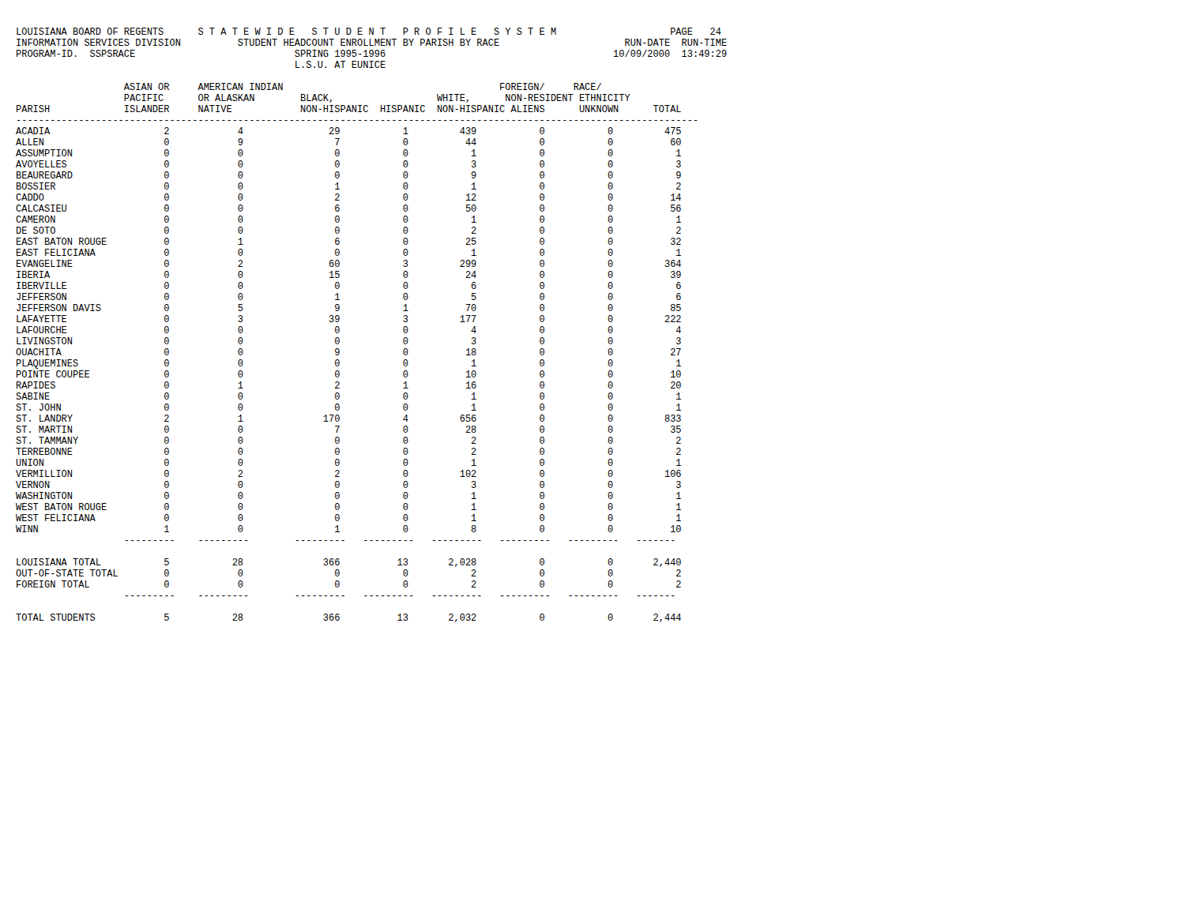LOUISIANA BOARD OF REGENTS S T A T E W I D E S T U D E N T P R O F I L E S Y S T E M PAGE 24 INFORMATION SERVICES DIVISION STUDENT HEADCOUNT ENROLLMENT BY PARISH BY RACE RUN-DATE RUN-TIME PROGRAM-ID. SSPSRACE SPRING 1995-1996 10/09/2000 13:49:29 L.S.U. AT EUNICE ASIAN OR AMERICAN INDIAN FOREIGN/ RACE/ PACIFIC OR ALASKAN BLACK, WHITE, NON-RESIDENT ETHNICITY PARISH ISLANDER NATIVE NON-HISPANIC HISPANIC NON-HISPANIC ALIENS UNKNOWN TOTAL ------------------------------------------------------------------------------------------------------------------------ ACADIA 2 4 29 1 439 0 0 475 ALLEN 0 9 7 0 44 0 0 60 ASSUMPTION 0 0 0 0 1 0 0 1 AVOYELLES 0 0 0 0 3 0 0 3 BEAUREGARD 0 0 0 0 9 0 0 9 BOSSIER 0 0 1 0 1 0 0 2 CADDO 0 0 2 0 12 0 0 14 CALCASIEU 0 0 6 0 50 0 0 56 CAMERON 0 0 0 0 1 0 0 1 DE SOTO 0 0 0 0 2 0 0 2 EAST BATON ROUGE 0 1 6 0 25 0 0 32 EAST FELICIANA 0 0 0 0 1 0 0 1 EVANGELINE 0 2 60 3 299 0 0 364 IBERIA 0 0 15 0 24 0 0 39 IBERVILLE 0 0 0 0 6 0 0 6 JEFFERSON 0 0 1 0 5 0 0 6 JEFFERSON DAVIS 0 5 9 1 70 0 0 85 LAFAYETTE 0 3 39 3 177 0 0 222 LAFOURCHE 0 0 0 0 4 0 0 4 LIVINGSTON 0 0 0 0 3 0 0 3 OUACHITA 0 0 9 0 18 0 0 27 PLAQUEMINES 0 0 0 0 1 0 0 1 POINTE COUPEE 0 0 0 0 10 0 0 10 RAPIDES 0 1 2 1 16 0 0 20 SABINE 0 0 0 0 1 0 0 1 ST. JOHN 0 0 0 0 1 0 0 1 ST. LANDRY 2 1 170 4 656 0 0 833 ST. MARTIN 0 0 7 0 28 0 0 35 ST. TAMMANY 0 0 0 0 2 0 0 2 TERREBONNE 0 0 0 0 2 0 0 2 UNION 0 0 0 0 1 0 0 1 VERMILLION 0 2 2 0 102 0 0 106 VERNON 0 0 0 0 3 0 0 3 WASHINGTON 0 0 0 0 1 0 0 1 WEST BATON ROUGE 0 0 0 0 1 0 0 1 WEST FELICIANA 0 0 0 0 1 0 0 1 WINN 1 0 1 0 8 0 0 10 --------- --------- --------- --------- --------- --------- --------- ------- LOUISIANA TOTAL 5 28 366 13 2,028 0 0 2,440 OUT-OF-STATE TOTAL 0 0 0 0 2 0 0 2 FOREIGN TOTAL 0 0 0 0 2 0 0 2 --------- --------- --------- --------- --------- --------- --------- ------- TOTAL STUDENTS 5 28 366 13 2,032 0 0 2,444